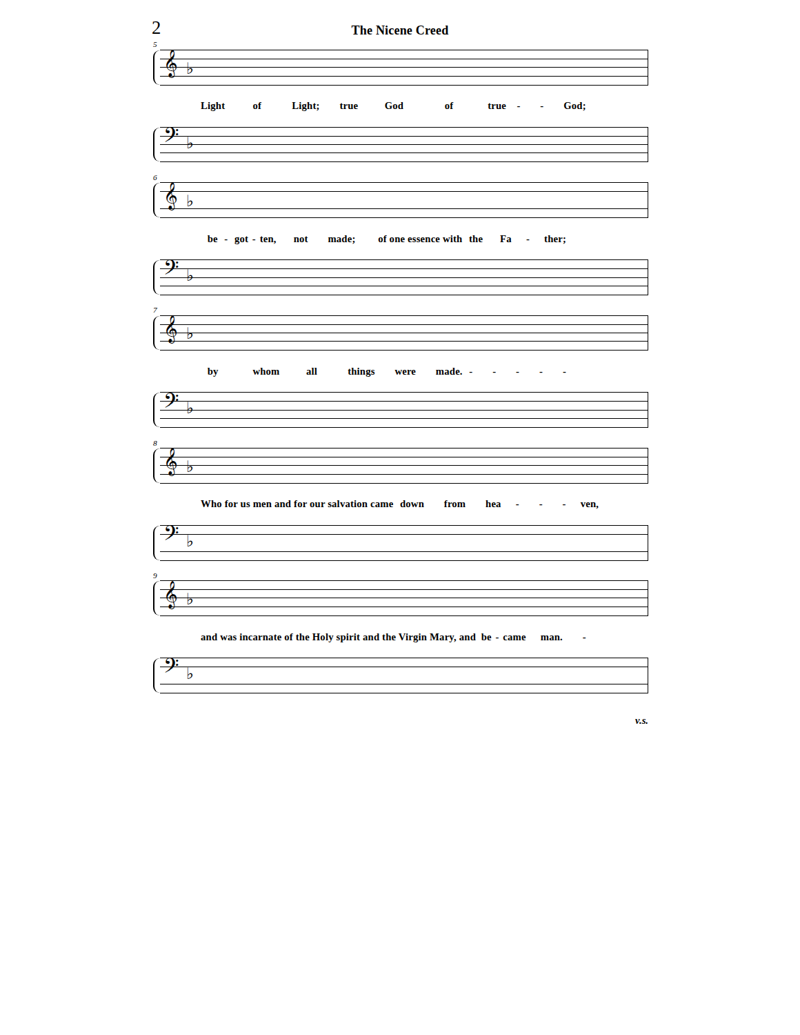2
The Nicene Creed
5
𝄞 ♭
Light of Light; true God of true - - God;
𝄢 ♭
6
𝄞 ♭
be - got - ten, not made; of one essence with the Fa - ther;
𝄢 ♭
7
𝄞 ♭
by whom all things were made. - - - - -
𝄢 ♭
8
𝄞 ♭
Who for us men and for our salvation came down from hea - - - ven,
𝄢 ♭
9
𝄞 ♭
and was incarnate of the Holy spirit and the Virgin Mary, and be - came man. -
𝄢 ♭
v.s.
Page 2 of The Nicene Creed, measures 5 through 9, for voice with piano accompaniment (treble and bass staves joined by a brace, key signature of one flat). Text: “Light of Light; true God of true God; begotten, not made; of one essence with the Father; by whom all things were made. Who for us men and for our salvation came down from heaven, and was incarnate of the Holy spirit and the Virgin Mary, and became man.” Footer indication: v.s. (volti subito — turn the page quickly).